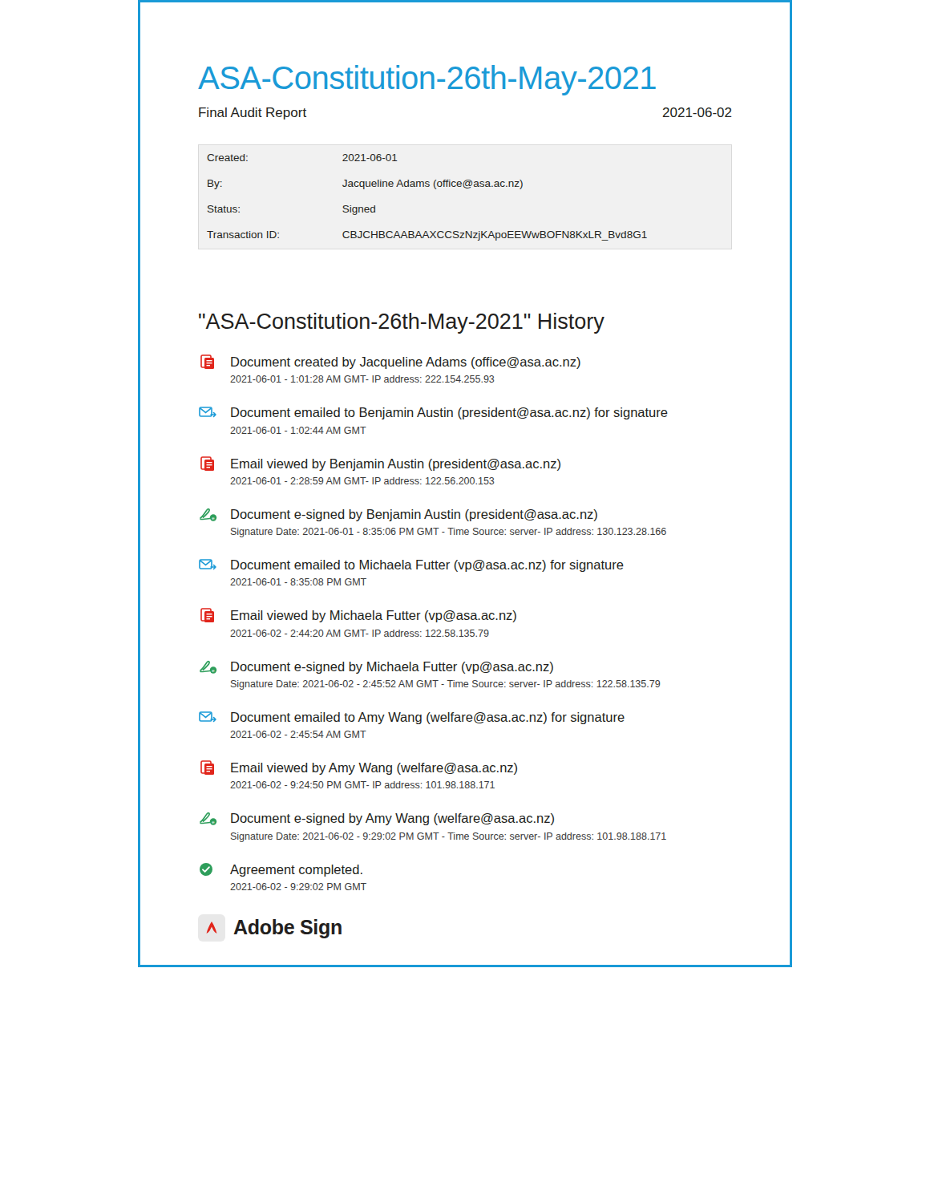ASA-Constitution-26th-May-2021
Final Audit Report 2021-06-02
| Created: | 2021-06-01 |
| By: | Jacqueline Adams (office@asa.ac.nz) |
| Status: | Signed |
| Transaction ID: | CBJCHBCAABAAXCCSzNzjKApoEEWwBOFN8KxLR_Bvd8G1 |
"ASA-Constitution-26th-May-2021" History
Document created by Jacqueline Adams (office@asa.ac.nz)
2021-06-01 - 1:01:28 AM GMT- IP address: 222.154.255.93
Document emailed to Benjamin Austin (president@asa.ac.nz) for signature
2021-06-01 - 1:02:44 AM GMT
Email viewed by Benjamin Austin (president@asa.ac.nz)
2021-06-01 - 2:28:59 AM GMT- IP address: 122.56.200.153
e
Document e-signed by Benjamin Austin (president@asa.ac.nz)
Signature Date: 2021-06-01 - 8:35:06 PM GMT - Time Source: server- IP address: 130.123.28.166
Document emailed to Michaela Futter (vp@asa.ac.nz) for signature
2021-06-01 - 8:35:08 PM GMT
Email viewed by Michaela Futter (vp@asa.ac.nz)
2021-06-02 - 2:44:20 AM GMT- IP address: 122.58.135.79
e
Document e-signed by Michaela Futter (vp@asa.ac.nz)
Signature Date: 2021-06-02 - 2:45:52 AM GMT - Time Source: server- IP address: 122.58.135.79
Document emailed to Amy Wang (welfare@asa.ac.nz) for signature
2021-06-02 - 2:45:54 AM GMT
Email viewed by Amy Wang (welfare@asa.ac.nz)
2021-06-02 - 9:24:50 PM GMT- IP address: 101.98.188.171
e
Document e-signed by Amy Wang (welfare@asa.ac.nz)
Signature Date: 2021-06-02 - 9:29:02 PM GMT - Time Source: server- IP address: 101.98.188.171
Agreement completed.
2021-06-02 - 9:29:02 PM GMT
Adobe Sign